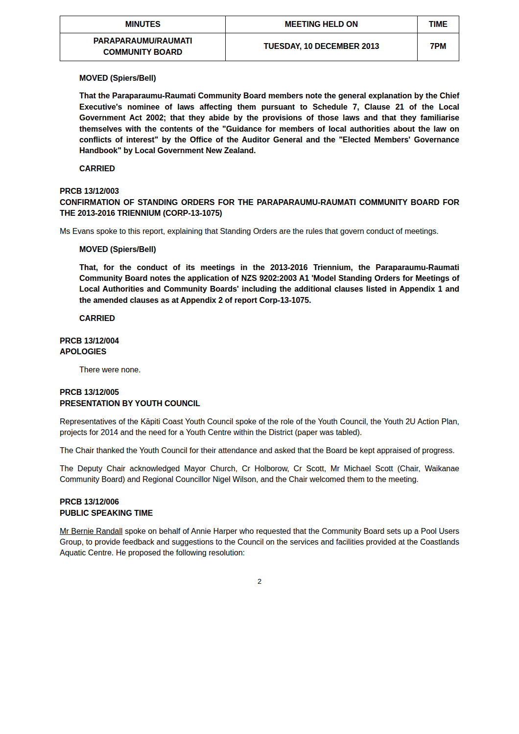| MINUTES | MEETING HELD ON | TIME |
| PARAPARAUMU/RAUMATI COMMUNITY BOARD | TUESDAY, 10 DECEMBER 2013 | 7PM |
MOVED (Spiers/Bell)
That the Paraparaumu-Raumati Community Board members note the general explanation by the Chief Executive's nominee of laws affecting them pursuant to Schedule 7, Clause 21 of the Local Government Act 2002; that they abide by the provisions of those laws and that they familiarise themselves with the contents of the "Guidance for members of local authorities about the law on conflicts of interest" by the Office of the Auditor General and the "Elected Members' Governance Handbook" by Local Government New Zealand.
CARRIED
PRCB 13/12/003
CONFIRMATION OF STANDING ORDERS FOR THE PARAPARAUMU-RAUMATI COMMUNITY BOARD FOR THE 2013-2016 TRIENNIUM (CORP-13-1075)
Ms Evans spoke to this report, explaining that Standing Orders are the rules that govern conduct of meetings.
MOVED (Spiers/Bell)
That, for the conduct of its meetings in the 2013-2016 Triennium, the Paraparaumu-Raumati Community Board notes the application of NZS 9202:2003 A1 'Model Standing Orders for Meetings of Local Authorities and Community Boards' including the additional clauses listed in Appendix 1 and the amended clauses as at Appendix 2 of report Corp-13-1075.
CARRIED
PRCB 13/12/004
APOLOGIES
There were none.
PRCB 13/12/005
PRESENTATION BY YOUTH COUNCIL
Representatives of the Kāpiti Coast Youth Council spoke of the role of the Youth Council, the Youth 2U Action Plan, projects for 2014 and the need for a Youth Centre within the District (paper was tabled).
The Chair thanked the Youth Council for their attendance and asked that the Board be kept appraised of progress.
The Deputy Chair acknowledged Mayor Church, Cr Holborow, Cr Scott, Mr Michael Scott (Chair, Waikanae Community Board) and Regional Councillor Nigel Wilson, and the Chair welcomed them to the meeting.
PRCB 13/12/006
PUBLIC SPEAKING TIME
Mr Bernie Randall spoke on behalf of Annie Harper who requested that the Community Board sets up a Pool Users Group, to provide feedback and suggestions to the Council on the services and facilities provided at the Coastlands Aquatic Centre. He proposed the following resolution:
2